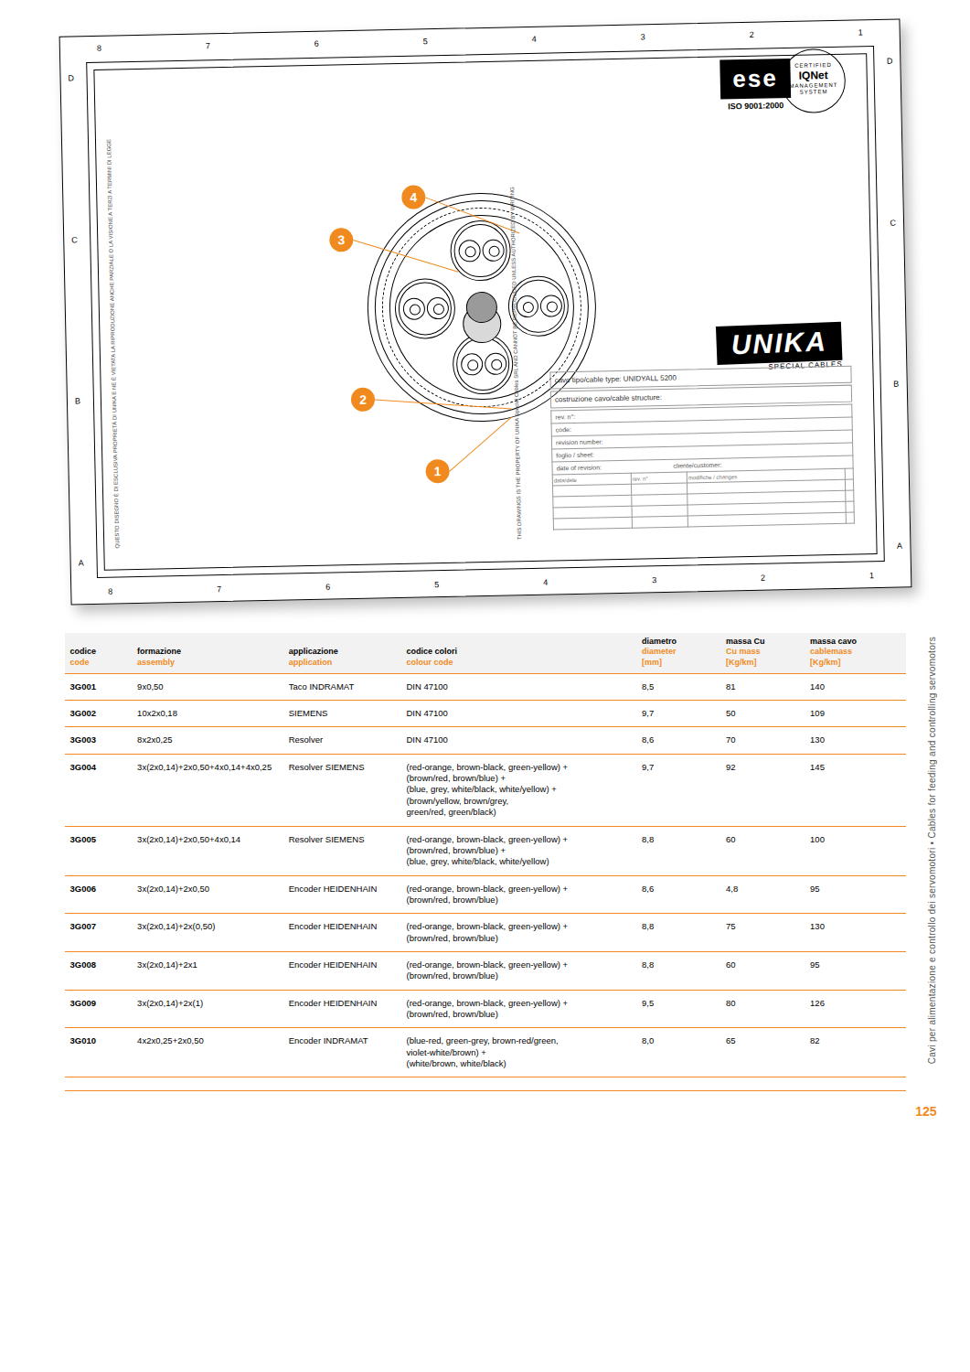87654321
87654321
DCBA
DCBA
ese
ISO 9001:2000
CERTIFIED
IQNet
MANAGEMENT SYSTEM
1
2
3
4
UNIKA
SPECIAL CABLES
cavo tipo/cable type: UNIDYALL 5200
costruzione cavo/cable structure:
rev. n°:
code:
revision number:
foglio / sheet:
date of revision: cliente/customer:
| data/date | rev. n° | modifiche / changes | |
QUESTO DISEGNO È DI ESCLUSIVA PROPRIETÀ DI UNIKA E NE È VIETATA LA RIPRODUZIONE ANCHE PARZIALE O LA VISIONE A TERZI A TERMINI DI LEGGE
THIS DRAWINGS IS THE PROPERTY OF UNIKA Special Cables SRL AND CANNOT BE REPRODUCED UNLESS AUTHORIZED BY WRITING
| codice code | formazione assembly | applicazione application | codice colori colour code | diametro diameter [mm] | massa Cu Cu mass [Kg/km] | massa cavo cablemass [Kg/km] |
| --- | --- | --- | --- | --- | --- | --- |
| 3G001 | 9x0,50 | Taco INDRAMAT | DIN 47100 | 8,5 | 81 | 140 |
| 3G002 | 10x2x0,18 | SIEMENS | DIN 47100 | 9,7 | 50 | 109 |
| 3G003 | 8x2x0,25 | Resolver | DIN 47100 | 8,6 | 70 | 130 |
| 3G004 | 3x(2x0,14)+2x0,50+4x0,14+4x0,25 | Resolver SIEMENS | (red-orange, brown-black, green-yellow) + (brown/red, brown/blue) + (blue, grey, white/black, white/yellow) + (brown/yellow, brown/grey, green/red, green/black) | 9,7 | 92 | 145 |
| 3G005 | 3x(2x0,14)+2x0,50+4x0,14 | Resolver SIEMENS | (red-orange, brown-black, green-yellow) + (brown/red, brown/blue) + (blue, grey, white/black, white/yellow) | 8,8 | 60 | 100 |
| 3G006 | 3x(2x0,14)+2x0,50 | Encoder HEIDENHAIN | (red-orange, brown-black, green-yellow) + (brown/red, brown/blue) | 8,6 | 4,8 | 95 |
| 3G007 | 3x(2x0,14)+2x(0,50) | Encoder HEIDENHAIN | (red-orange, brown-black, green-yellow) + (brown/red, brown/blue) | 8,8 | 75 | 130 |
| 3G008 | 3x(2x0,14)+2x1 | Encoder HEIDENHAIN | (red-orange, brown-black, green-yellow) + (brown/red, brown/blue) | 8,8 | 60 | 95 |
| 3G009 | 3x(2x0,14)+2x(1) | Encoder HEIDENHAIN | (red-orange, brown-black, green-yellow) + (brown/red, brown/blue) | 9,5 | 80 | 126 |
| 3G010 | 4x2x0,25+2x0,50 | Encoder INDRAMAT | (blue-red, green-grey, brown-red/green, violet-white/brown) + (white/brown, white/black) | 8,0 | 65 | 82 |
Cavi per alimentazione e controllo dei servomotori • Cables for feeding and controlling servomotors
125